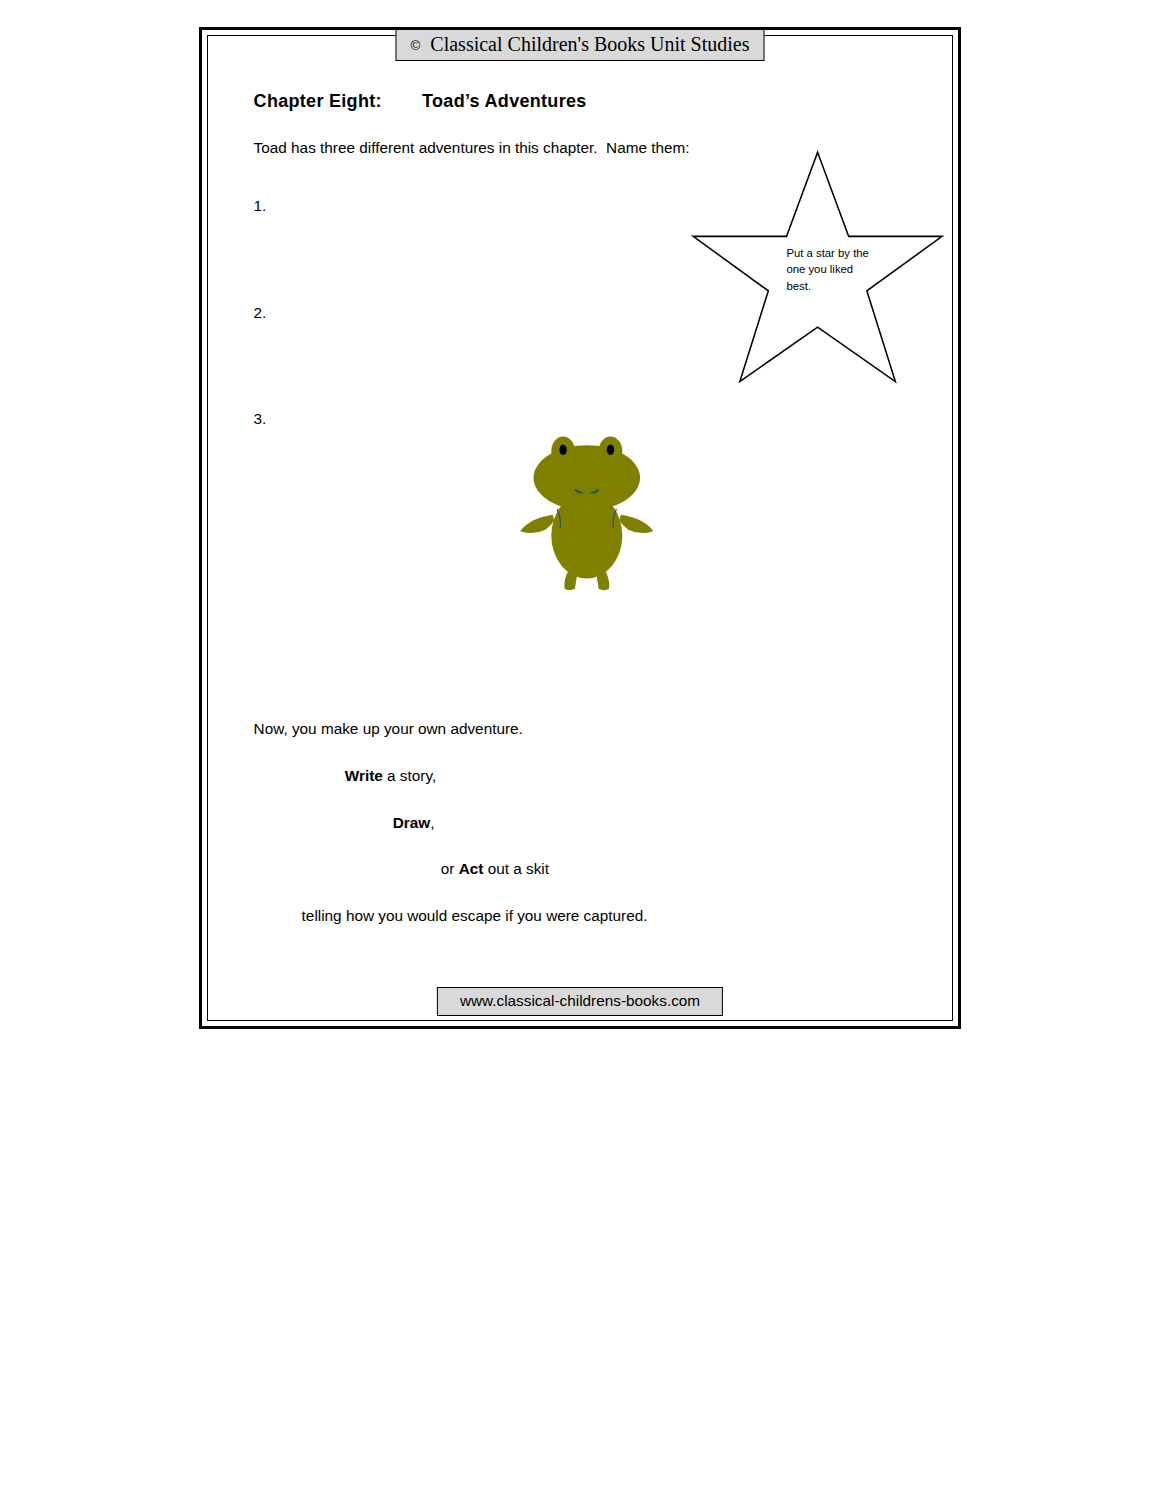© Classical Children's Books Unit Studies
Chapter Eight: Toad’s Adventures
Toad has three different adventures in this chapter. Name them:
1.
2.
3.
Put a star by the one you liked best.
Now, you make up your own adventure.
Write a story,
Draw,
or Act out a skit
telling how you would escape if you were captured.
www.classical-childrens-books.com